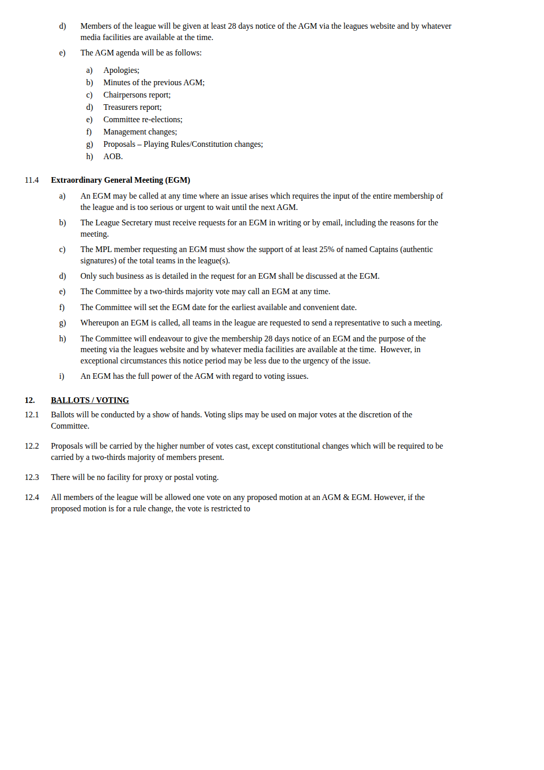d)
Members of the league will be given at least 28 days notice of the AGM via the leagues website and by whatever media facilities are available at the time.
e)
The AGM agenda will be as follows:
a)
Apologies;
b)
Minutes of the previous AGM;
c)
Chairpersons report;
d)
Treasurers report;
e)
Committee re-elections;
f)
Management changes;
g)
Proposals – Playing Rules/Constitution changes;
h)
AOB.
11.4
Extraordinary General Meeting (EGM)
a)
An EGM may be called at any time where an issue arises which requires the input of the entire membership of the league and is too serious or urgent to wait until the next AGM.
b)
The League Secretary must receive requests for an EGM in writing or by email, including the reasons for the meeting.
c)
The MPL member requesting an EGM must show the support of at least 25% of named Captains (authentic signatures) of the total teams in the league(s).
d)
Only such business as is detailed in the request for an EGM shall be discussed at the EGM.
e)
The Committee by a two-thirds majority vote may call an EGM at any time.
f)
The Committee will set the EGM date for the earliest available and convenient date.
g)
Whereupon an EGM is called, all teams in the league are requested to send a representative to such a meeting.
h)
The Committee will endeavour to give the membership 28 days notice of an EGM and the purpose of the meeting via the leagues website and by whatever media facilities are available at the time. However, in exceptional circumstances this notice period may be less due to the urgency of the issue.
i)
An EGM has the full power of the AGM with regard to voting issues.
12.
BALLOTS / VOTING
12.1
Ballots will be conducted by a show of hands. Voting slips may be used on major votes at the discretion of the Committee.
12.2
Proposals will be carried by the higher number of votes cast, except constitutional changes which will be required to be carried by a two-thirds majority of members present.
12.3
There will be no facility for proxy or postal voting.
12.4
All members of the league will be allowed one vote on any proposed motion at an AGM & EGM. However, if the proposed motion is for a rule change, the vote is restricted to